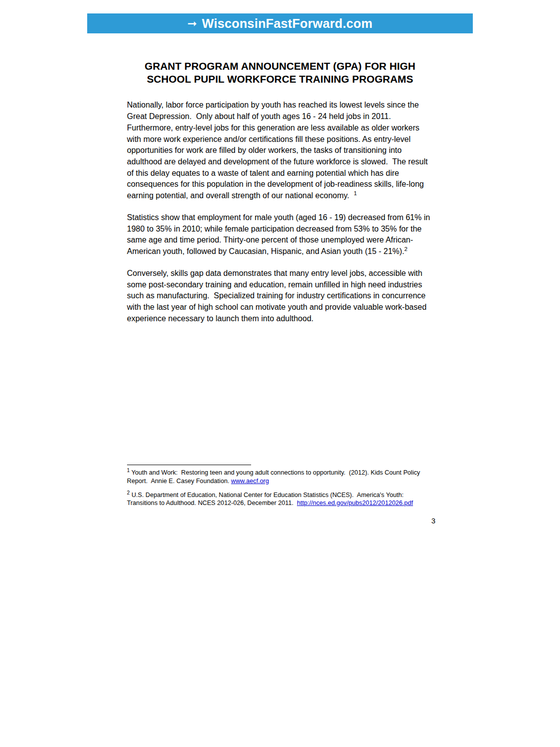➞WisconsinFastForward.com
GRANT PROGRAM ANNOUNCEMENT (GPA) FOR HIGH SCHOOL PUPIL WORKFORCE TRAINING PROGRAMS
Nationally, labor force participation by youth has reached its lowest levels since the Great Depression. Only about half of youth ages 16 - 24 held jobs in 2011. Furthermore, entry-level jobs for this generation are less available as older workers with more work experience and/or certifications fill these positions. As entry-level opportunities for work are filled by older workers, the tasks of transitioning into adulthood are delayed and development of the future workforce is slowed. The result of this delay equates to a waste of talent and earning potential which has dire consequences for this population in the development of job-readiness skills, life-long earning potential, and overall strength of our national economy. 1
Statistics show that employment for male youth (aged 16 - 19) decreased from 61% in 1980 to 35% in 2010; while female participation decreased from 53% to 35% for the same age and time period. Thirty-one percent of those unemployed were African-American youth, followed by Caucasian, Hispanic, and Asian youth (15 - 21%).2
Conversely, skills gap data demonstrates that many entry level jobs, accessible with some post-secondary training and education, remain unfilled in high need industries such as manufacturing. Specialized training for industry certifications in concurrence with the last year of high school can motivate youth and provide valuable work-based experience necessary to launch them into adulthood.
1 Youth and Work: Restoring teen and young adult connections to opportunity. (2012). Kids Count Policy Report. Annie E. Casey Foundation. www.aecf.org
2 U.S. Department of Education, National Center for Education Statistics (NCES). America's Youth: Transitions to Adulthood. NCES 2012-026, December 2011. http://nces.ed.gov/pubs2012/2012026.pdf
3